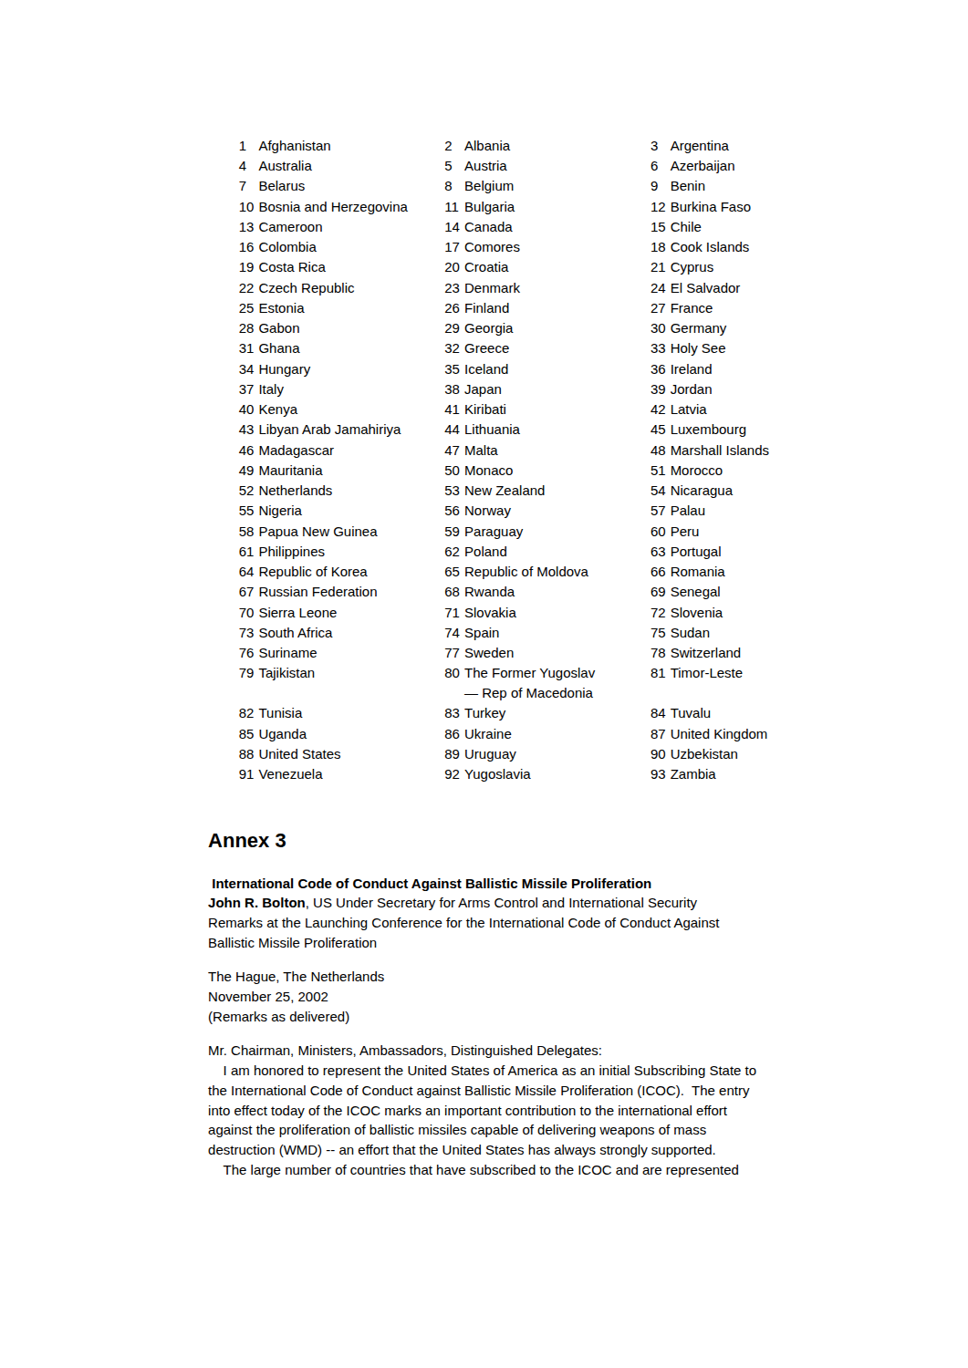1 Afghanistan
2 Albania
3 Argentina
4 Australia
5 Austria
6 Azerbaijan
7 Belarus
8 Belgium
9 Benin
10 Bosnia and Herzegovina
11 Bulgaria
12 Burkina Faso
13 Cameroon
14 Canada
15 Chile
16 Colombia
17 Comores
18 Cook Islands
19 Costa Rica
20 Croatia
21 Cyprus
22 Czech Republic
23 Denmark
24 El Salvador
25 Estonia
26 Finland
27 France
28 Gabon
29 Georgia
30 Germany
31 Ghana
32 Greece
33 Holy See
34 Hungary
35 Iceland
36 Ireland
37 Italy
38 Japan
39 Jordan
40 Kenya
41 Kiribati
42 Latvia
43 Libyan Arab Jamahiriya
44 Lithuania
45 Luxembourg
46 Madagascar
47 Malta
48 Marshall Islands
49 Mauritania
50 Monaco
51 Morocco
52 Netherlands
53 New Zealand
54 Nicaragua
55 Nigeria
56 Norway
57 Palau
58 Papua New Guinea
59 Paraguay
60 Peru
61 Philippines
62 Poland
63 Portugal
64 Republic of Korea
65 Republic of Moldova
66 Romania
67 Russian Federation
68 Rwanda
69 Senegal
70 Sierra Leone
71 Slovakia
72 Slovenia
73 South Africa
74 Spain
75 Sudan
76 Suriname
77 Sweden
78 Switzerland
79 Tajikistan
80 The Former Yugoslav— Rep of Macedonia
81 Timor-Leste
82 Tunisia
83 Turkey
84 Tuvalu
85 Uganda
86 Ukraine
87 United Kingdom
88 United States
89 Uruguay
90 Uzbekistan
91 Venezuela
92 Yugoslavia
93 Zambia
Annex 3
International Code of Conduct Against Ballistic Missile Proliferation
John R. Bolton, US Under Secretary for Arms Control and International Security
Remarks at the Launching Conference for the International Code of Conduct Against
Ballistic Missile Proliferation
The Hague, The Netherlands
November 25, 2002
(Remarks as delivered)
Mr. Chairman, Ministers, Ambassadors, Distinguished Delegates:
I am honored to represent the United States of America as an initial Subscribing State to the International Code of Conduct against Ballistic Missile Proliferation (ICOC). The entry into effect today of the ICOC marks an important contribution to the international effort against the proliferation of ballistic missiles capable of delivering weapons of mass destruction (WMD) -- an effort that the United States has always strongly supported.
The large number of countries that have subscribed to the ICOC and are represented